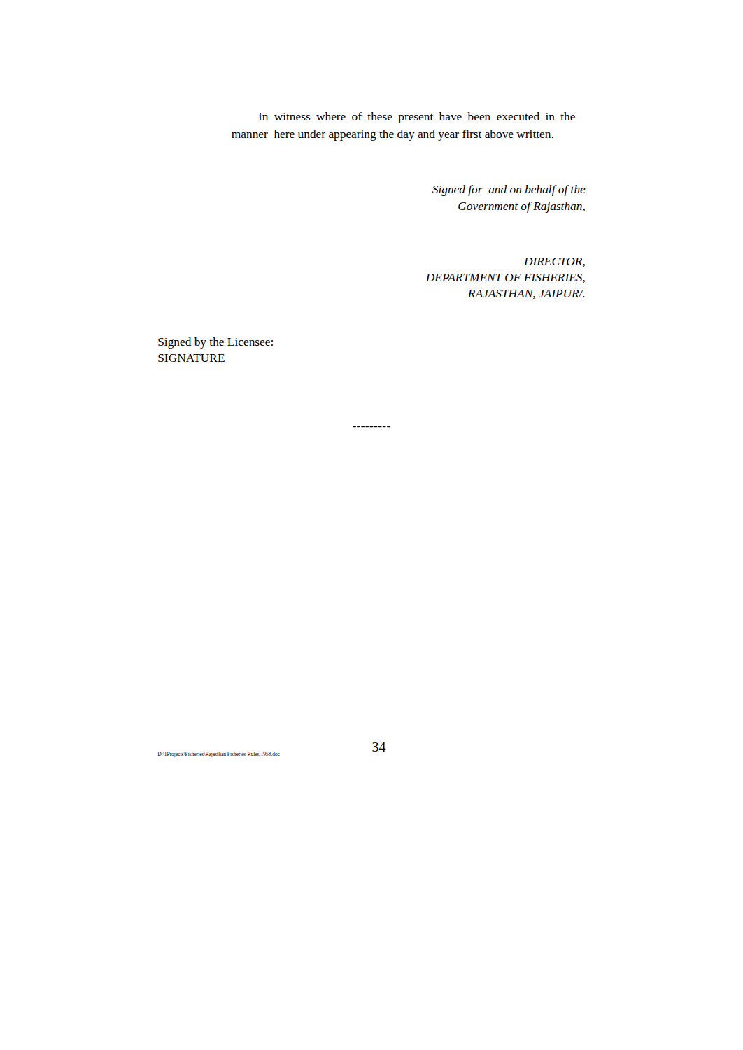In witness where of these present have been executed in the manner here under appearing the day and year first above written.
Signed for and on behalf of the
Government of Rajasthan,
DIRECTOR,
DEPARTMENT OF FISHERIES,
RAJASTHAN, JAIPUR/.
Signed by the Licensee:
SIGNATURE
---------
D:\1Projects\Fisheries\Rajasthan Fisheries Rules,1958.doc 34